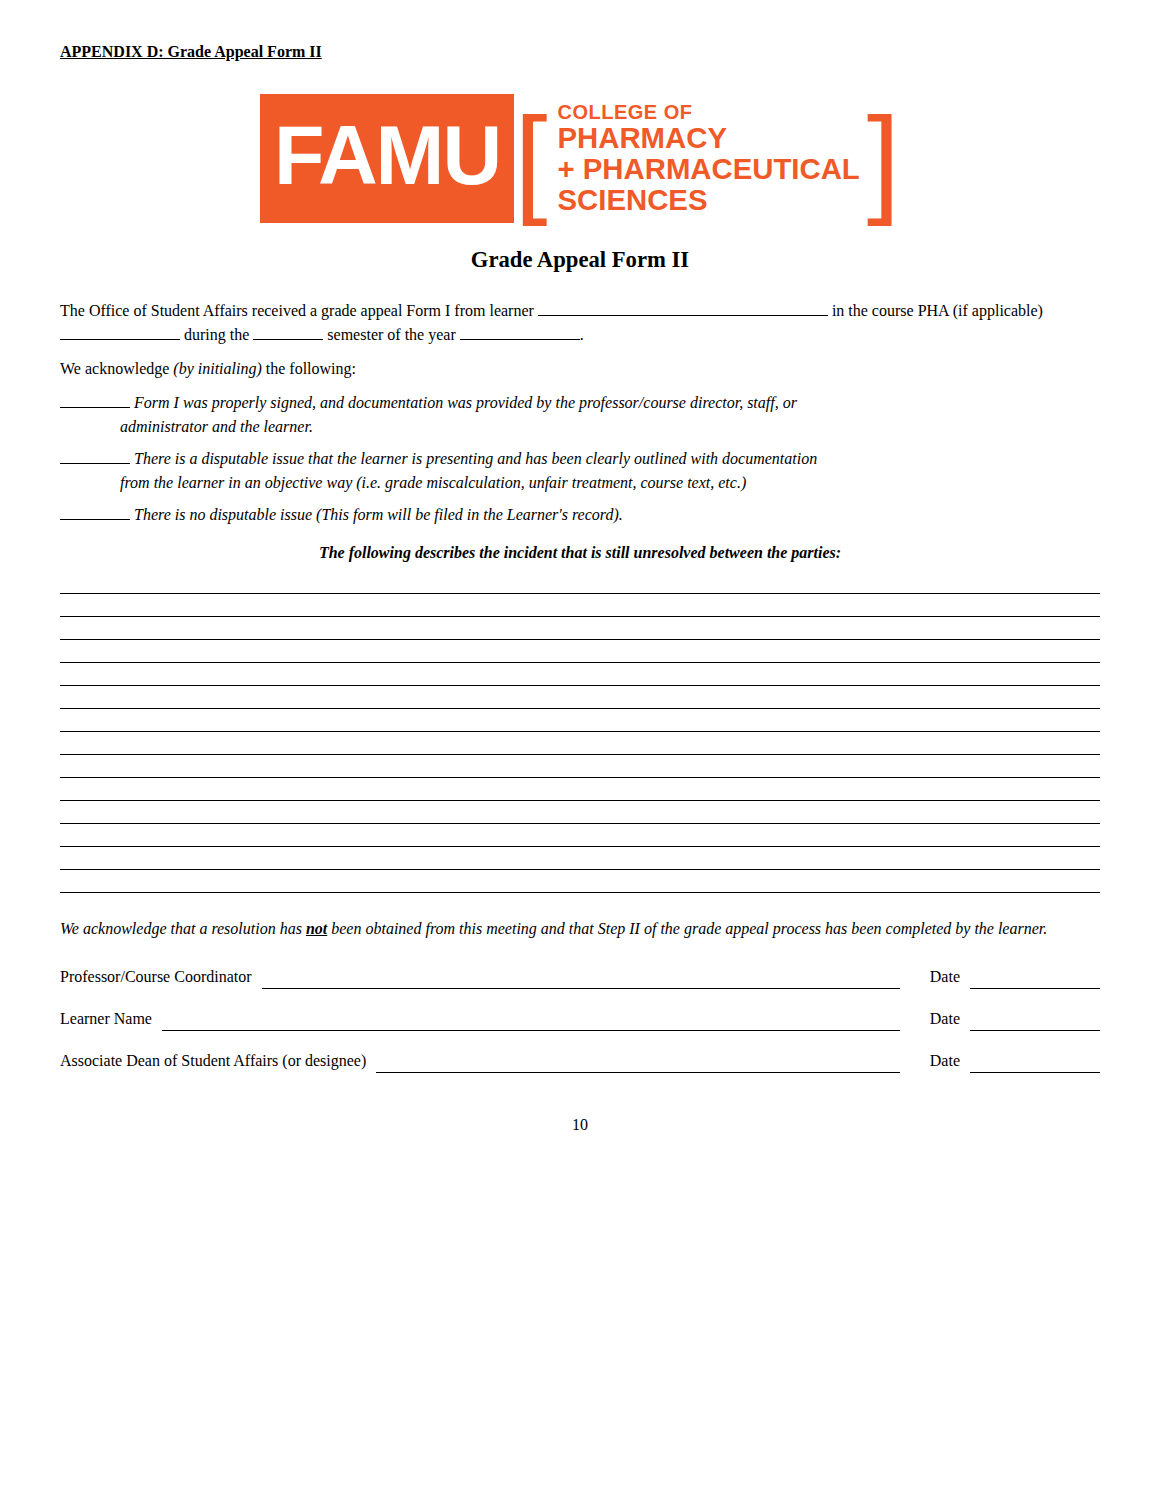APPENDIX D: Grade Appeal Form II
FAMU
[
COLLEGE OF PHARMACY + PHARMACEUTICAL SCIENCES
]
Grade Appeal Form II
The Office of Student Affairs received a grade appeal Form I from learner in the course PHA (if applicable) during the semester of the year .
We acknowledge (by initialing) the following:
Form I was properly signed, and documentation was provided by the professor/course director, staff, or administrator and the learner.
There is a disputable issue that the learner is presenting and has been clearly outlined with documentation from the learner in an objective way (i.e. grade miscalculation, unfair treatment, course text, etc.)
There is no disputable issue (This form will be filed in the Learner's record).
The following describes the incident that is still unresolved between the parties:
We acknowledge that a resolution has not been obtained from this meeting and that Step II of the grade appeal process has been completed by the learner.
Professor/Course Coordinator Date
Learner Name Date
Associate Dean of Student Affairs (or designee) Date
10